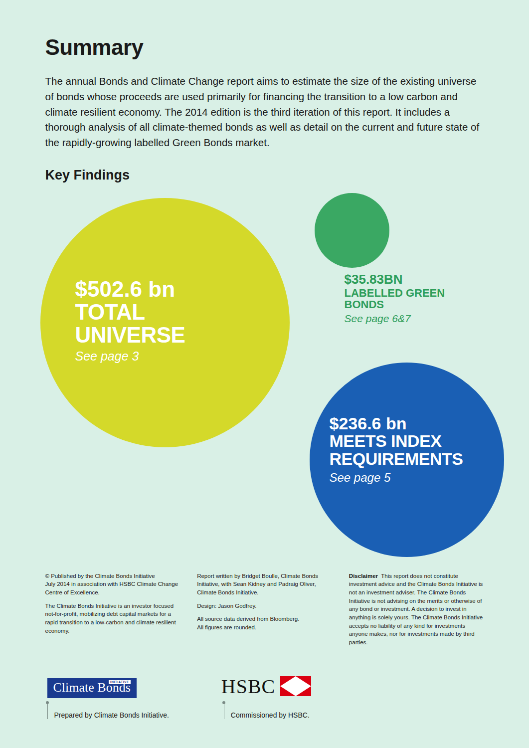Summary
The annual Bonds and Climate Change report aims to estimate the size of the existing universe of bonds whose proceeds are used primarily for financing the transition to a low carbon and climate resilient economy. The 2014 edition is the third iteration of this report. It includes a thorough analysis of all climate-themed bonds as well as detail on the current and future state of the rapidly-growing labelled Green Bonds market.
Key Findings
$502.6 bn TOTAL UNIVERSE See page 3
$35.83BN LABELLED GREEN BONDS See page 6&7
$236.6 bn MEETS INDEX REQUIREMENTS See page 5
© Published by the Climate Bonds Initiative
July 2014 in association with HSBC Climate Change Centre of Excellence.
The Climate Bonds Initiative is an investor focused not-for-profit, mobilizing debt capital markets for a rapid transition to a low-carbon and climate resilient economy.
Report written by Bridget Boulle, Climate Bonds Initiative, with Sean Kidney and Padraig Oliver, Climate Bonds Initiative.
Design: Jason Godfrey.
All source data derived from Bloomberg.
All figures are rounded.
Disclaimer This report does not constitute investment advice and the Climate Bonds Initiative is not an investment adviser. The Climate Bonds Initiative is not advising on the merits or otherwise of any bond or investment. A decision to invest in anything is solely yours. The Climate Bonds Initiative accepts no liability of any kind for investments anyone makes, nor for investments made by third parties.
INITIATIVE Climate Bonds
HSBC
Prepared by Climate Bonds Initiative.
Commissioned by HSBC.